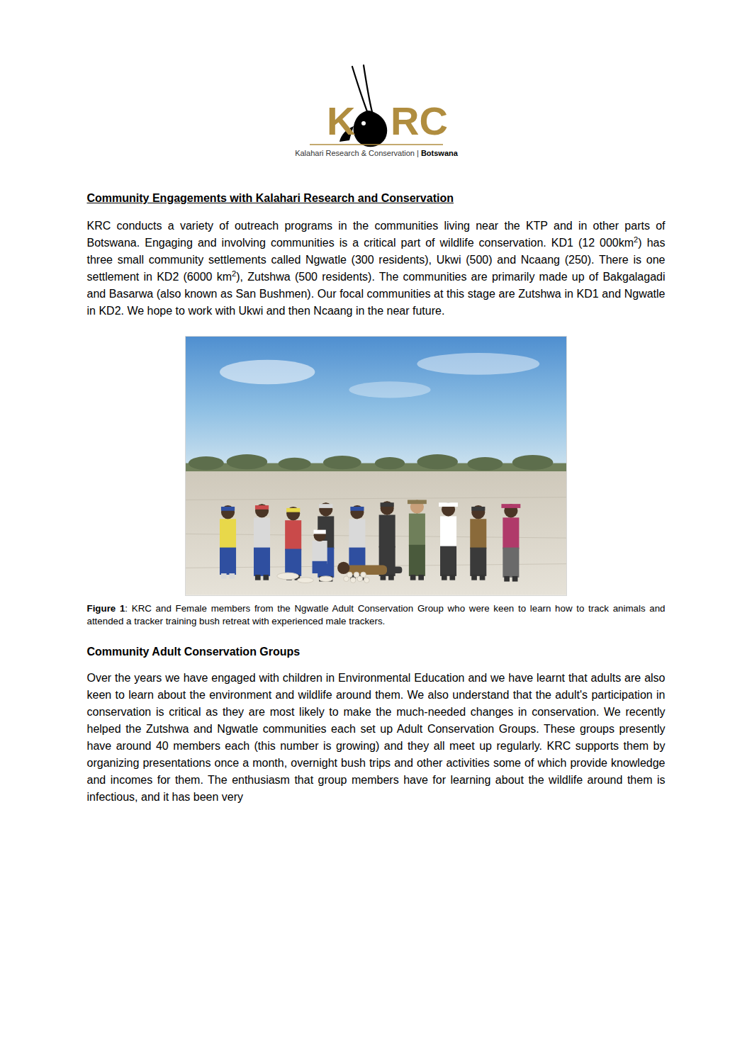RC K Kalahari Research & Conservation | Botswana
Community Engagements with Kalahari Research and Conservation
KRC conducts a variety of outreach programs in the communities living near the KTP and in other parts of Botswana. Engaging and involving communities is a critical part of wildlife conservation. KD1 (12 000km2) has three small community settlements called Ngwatle (300 residents), Ukwi (500) and Ncaang (250). There is one settlement in KD2 (6000 km2), Zutshwa (500 residents). The communities are primarily made up of Bakgalagadi and Basarwa (also known as San Bushmen). Our focal communities at this stage are Zutshwa in KD1 and Ngwatle in KD2. We hope to work with Ukwi and then Ncaang in the near future.
Figure 1: KRC and Female members from the Ngwatle Adult Conservation Group who were keen to learn how to track animals and attended a tracker training bush retreat with experienced male trackers.
Community Adult Conservation Groups
Over the years we have engaged with children in Environmental Education and we have learnt that adults are also keen to learn about the environment and wildlife around them. We also understand that the adult's participation in conservation is critical as they are most likely to make the much-needed changes in conservation. We recently helped the Zutshwa and Ngwatle communities each set up Adult Conservation Groups. These groups presently have around 40 members each (this number is growing) and they all meet up regularly. KRC supports them by organizing presentations once a month, overnight bush trips and other activities some of which provide knowledge and incomes for them. The enthusiasm that group members have for learning about the wildlife around them is infectious, and it has been very